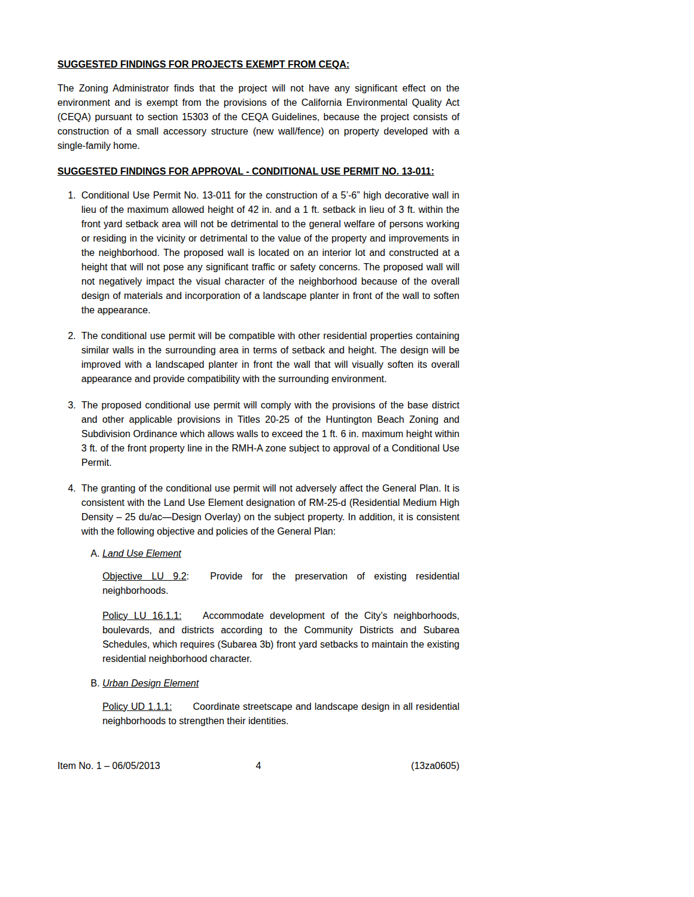SUGGESTED FINDINGS FOR PROJECTS EXEMPT FROM CEQA:
The Zoning Administrator finds that the project will not have any significant effect on the environment and is exempt from the provisions of the California Environmental Quality Act (CEQA) pursuant to section 15303 of the CEQA Guidelines, because the project consists of construction of a small accessory structure (new wall/fence) on property developed with a single-family home.
SUGGESTED FINDINGS FOR APPROVAL - CONDITIONAL USE PERMIT NO. 13-011:
Conditional Use Permit No. 13-011 for the construction of a 5’-6” high decorative wall in lieu of the maximum allowed height of 42 in. and a 1 ft. setback in lieu of 3 ft. within the front yard setback area will not be detrimental to the general welfare of persons working or residing in the vicinity or detrimental to the value of the property and improvements in the neighborhood. The proposed wall is located on an interior lot and constructed at a height that will not pose any significant traffic or safety concerns. The proposed wall will not negatively impact the visual character of the neighborhood because of the overall design of materials and incorporation of a landscape planter in front of the wall to soften the appearance.
The conditional use permit will be compatible with other residential properties containing similar walls in the surrounding area in terms of setback and height. The design will be improved with a landscaped planter in front the wall that will visually soften its overall appearance and provide compatibility with the surrounding environment.
The proposed conditional use permit will comply with the provisions of the base district and other applicable provisions in Titles 20-25 of the Huntington Beach Zoning and Subdivision Ordinance which allows walls to exceed the 1 ft. 6 in. maximum height within 3 ft. of the front property line in the RMH-A zone subject to approval of a Conditional Use Permit.
The granting of the conditional use permit will not adversely affect the General Plan. It is consistent with the Land Use Element designation of RM-25-d (Residential Medium High Density – 25 du/ac—Design Overlay) on the subject property. In addition, it is consistent with the following objective and policies of the General Plan:
Land Use Element
Objective LU 9.2: Provide for the preservation of existing residential neighborhoods.
Policy LU 16.1.1: Accommodate development of the City’s neighborhoods, boulevards, and districts according to the Community Districts and Subarea Schedules, which requires (Subarea 3b) front yard setbacks to maintain the existing residential neighborhood character.
Urban Design Element
Policy UD 1.1.1: Coordinate streetscape and landscape design in all residential neighborhoods to strengthen their identities.
| Item No. 1 – 06/05/2013 | 4 | (13za0605) |